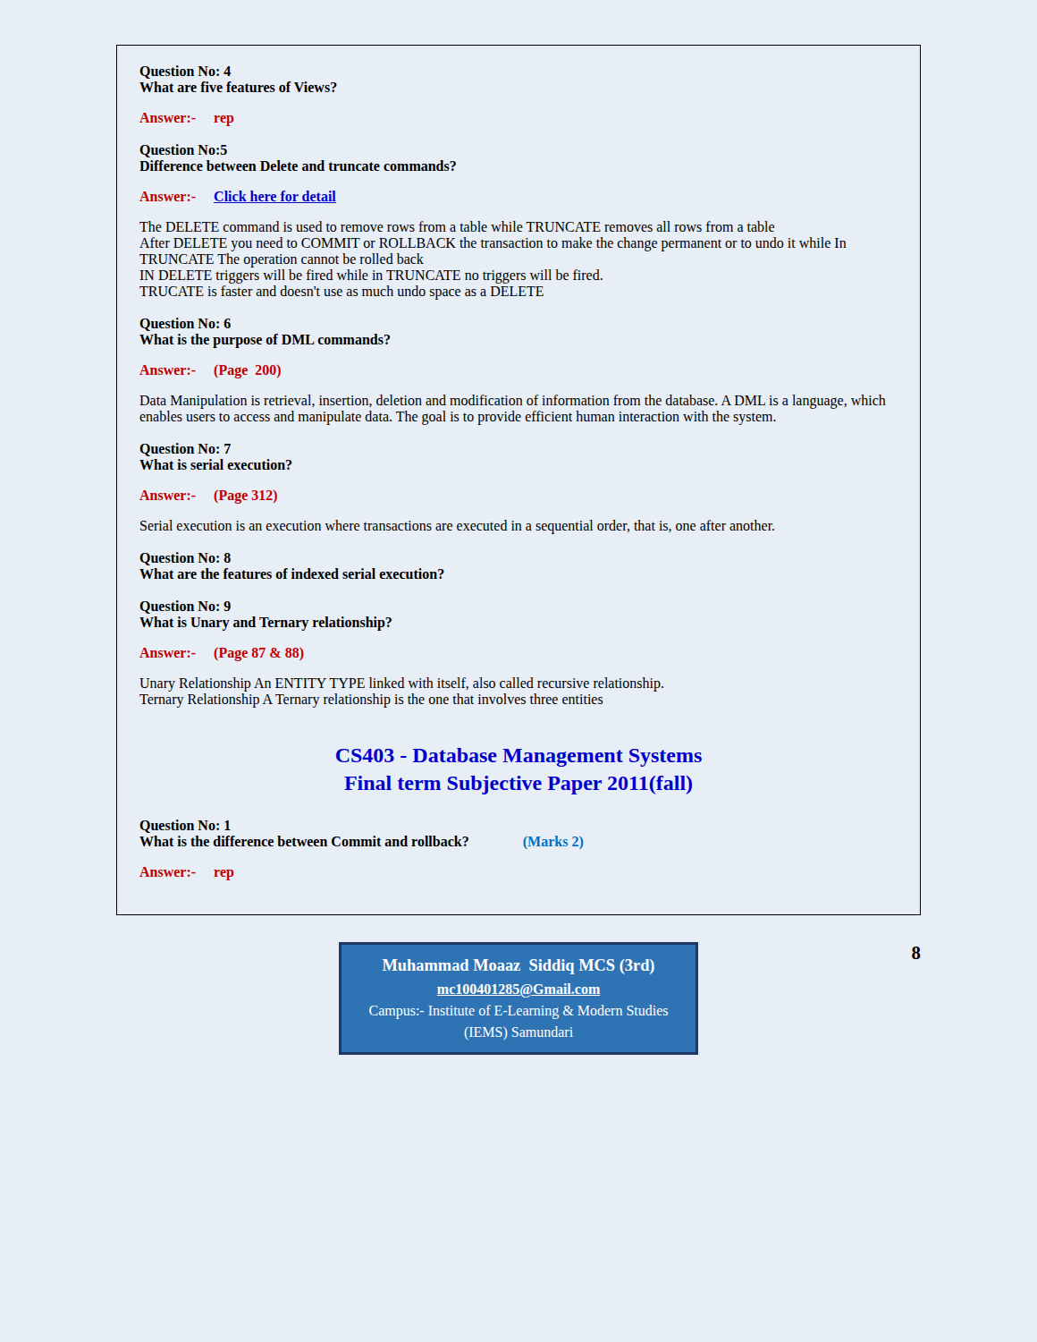Question No: 4
What are five features of Views?
Answer:- rep
Question No:5
Difference between Delete and truncate commands?
Answer:- Click here for detail
The DELETE command is used to remove rows from a table while TRUNCATE removes all rows from a table
After DELETE you need to COMMIT or ROLLBACK the transaction to make the change permanent or to undo it while In TRUNCATE The operation cannot be rolled back
IN DELETE triggers will be fired while in TRUNCATE no triggers will be fired.
TRUCATE is faster and doesn't use as much undo space as a DELETE
Question No: 6
What is the purpose of DML commands?
Answer:- (Page 200)
Data Manipulation is retrieval, insertion, deletion and modification of information from the database. A DML is a language, which enables users to access and manipulate data. The goal is to provide efficient human interaction with the system.
Question No: 7
What is serial execution?
Answer:- (Page 312)
Serial execution is an execution where transactions are executed in a sequential order, that is, one after another.
Question No: 8
What are the features of indexed serial execution?
Question No: 9
What is Unary and Ternary relationship?
Answer:- (Page 87 & 88)
Unary Relationship An ENTITY TYPE linked with itself, also called recursive relationship.
Ternary Relationship A Ternary relationship is the one that involves three entities
CS403 - Database Management Systems
Final term Subjective Paper 2011(fall)
Question No: 1
What is the difference between Commit and rollback? (Marks 2)
Answer:- rep
Muhammad Moaaz Siddiq MCS (3rd)
mc100401285@Gmail.com
Campus:- Institute of E-Learning & Modern Studies
(IEMS) Samundari
8